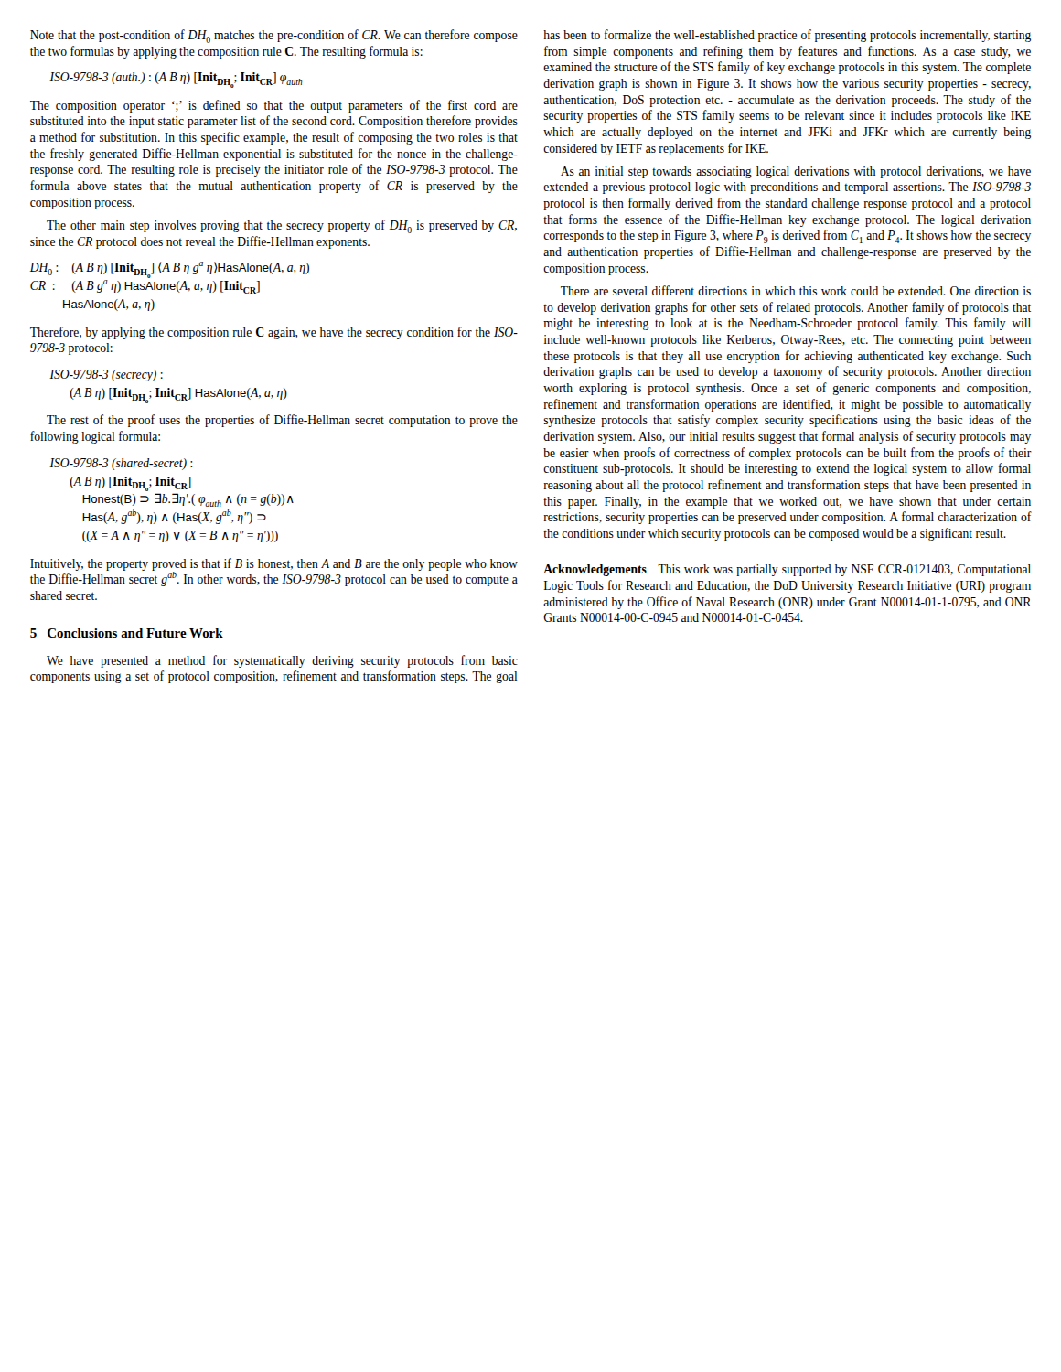Note that the post-condition of DH0 matches the pre-condition of CR. We can therefore compose the two formulas by applying the composition rule C. The resulting formula is:
ISO-9798-3 (auth.) : (A B η) [InitDH0; InitCR] φauth
The composition operator ‘;’ is defined so that the output parameters of the first cord are substituted into the input static parameter list of the second cord. Composition therefore provides a method for substitution. In this specific example, the result of composing the two roles is that the freshly generated Diffie-Hellman exponential is substituted for the nonce in the challenge-response cord. The resulting role is precisely the initiator role of the ISO-9798-3 protocol. The formula above states that the mutual authentication property of CR is preserved by the composition process.
The other main step involves proving that the secrecy property of DH0 is preserved by CR, since the CR protocol does not reveal the Diffie-Hellman exponents.
DH0 : (A B η) [InitDH0] ⟨A B η ga η⟩HasAlone(A, a, η) CR : (A B ga η) HasAlone(A, a, η) [InitCR] HasAlone(A, a, η)
Therefore, by applying the composition rule C again, we have the secrecy condition for the ISO-9798-3 protocol:
ISO-9798-3 (secrecy) : (A B η) [InitDH0; InitCR] HasAlone(A, a, η)
The rest of the proof uses the properties of Diffie-Hellman secret computation to prove the following logical formula:
ISO-9798-3 (shared-secret) : (A B η) [InitDH0; InitCR] Honest(B) ⊃ ∃b.∃η′.( φauth ∧ (n = g(b))∧ Has(A, gab), η) ∧ (Has(X, gab, η″) ⊃ ((X = A ∧ η″ = η) ∨ (X = B ∧ η″ = η′)))
Intuitively, the property proved is that if B is honest, then A and B are the only people who know the Diffie-Hellman secret gab. In other words, the ISO-9798-3 protocol can be used to compute a shared secret.
5 Conclusions and Future Work
We have presented a method for systematically deriving security protocols from basic components using a set of protocol composition, refinement and transformation steps. The goal has been to formalize the well-established practice of presenting protocols incrementally, starting from simple components and refining them by features and functions. As a case study, we examined the structure of the STS family of key exchange protocols in this system. The complete derivation graph is shown in Figure 3. It shows how the various security properties - secrecy, authentication, DoS protection etc. - accumulate as the derivation proceeds. The study of the security properties of the STS family seems to be relevant since it includes protocols like IKE which are actually deployed on the internet and JFKi and JFKr which are currently being considered by IETF as replacements for IKE.
As an initial step towards associating logical derivations with protocol derivations, we have extended a previous protocol logic with preconditions and temporal assertions. The ISO-9798-3 protocol is then formally derived from the standard challenge response protocol and a protocol that forms the essence of the Diffie-Hellman key exchange protocol. The logical derivation corresponds to the step in Figure 3, where P9 is derived from C1 and P4. It shows how the secrecy and authentication properties of Diffie-Hellman and challenge-response are preserved by the composition process.
There are several different directions in which this work could be extended. One direction is to develop derivation graphs for other sets of related protocols. Another family of protocols that might be interesting to look at is the Needham-Schroeder protocol family. This family will include well-known protocols like Kerberos, Otway-Rees, etc. The connecting point between these protocols is that they all use encryption for achieving authenticated key exchange. Such derivation graphs can be used to develop a taxonomy of security protocols. Another direction worth exploring is protocol synthesis. Once a set of generic components and composition, refinement and transformation operations are identified, it might be possible to automatically synthesize protocols that satisfy complex security specifications using the basic ideas of the derivation system. Also, our initial results suggest that formal analysis of security protocols may be easier when proofs of correctness of complex protocols can be built from the proofs of their constituent sub-protocols. It should be interesting to extend the logical system to allow formal reasoning about all the protocol refinement and transformation steps that have been presented in this paper. Finally, in the example that we worked out, we have shown that under certain restrictions, security properties can be preserved under composition. A formal characterization of the conditions under which security protocols can be composed would be a significant result.
Acknowledgements This work was partially supported by NSF CCR-0121403, Computational Logic Tools for Research and Education, the DoD University Research Initiative (URI) program administered by the Office of Naval Research (ONR) under Grant N00014-01-1-0795, and ONR Grants N00014-00-C-0945 and N00014-01-C-0454.